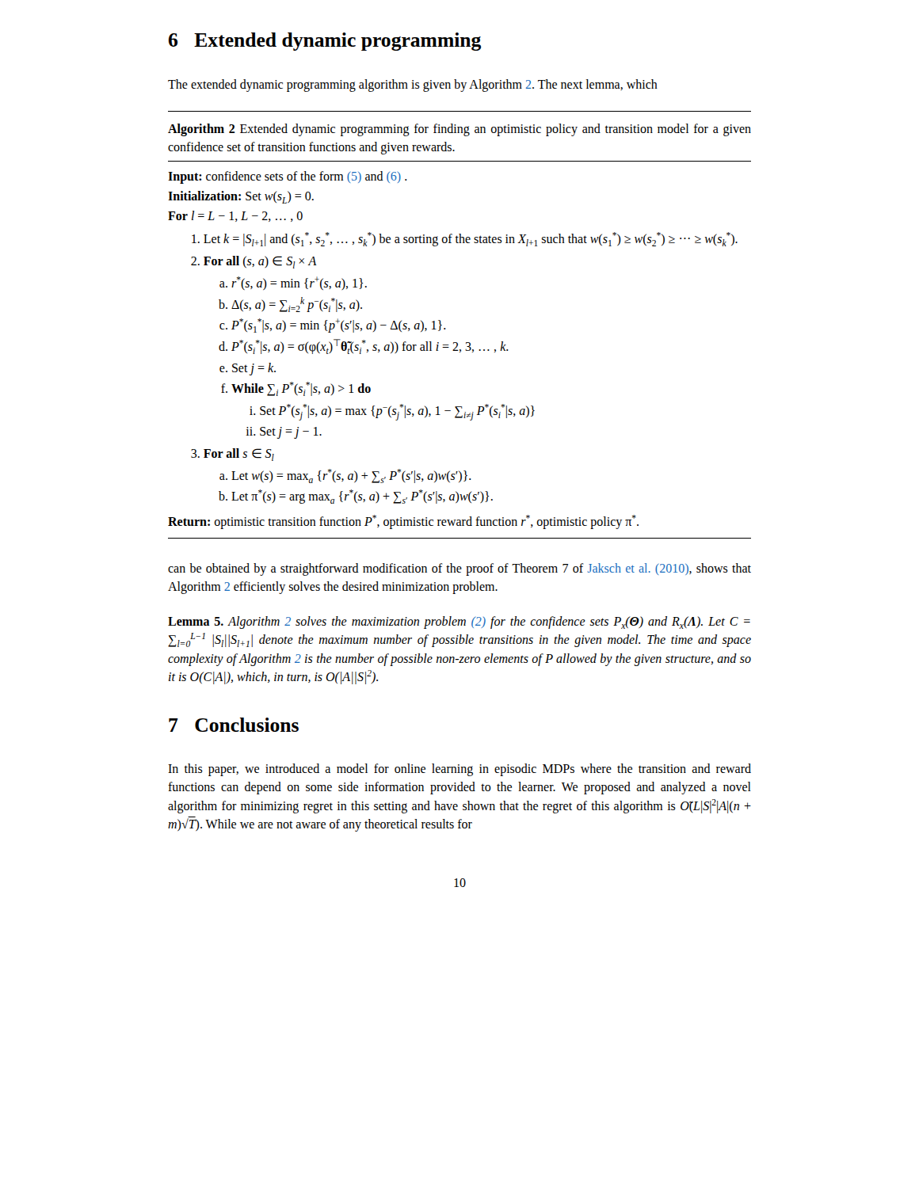6 Extended dynamic programming
The extended dynamic programming algorithm is given by Algorithm 2. The next lemma, which
Algorithm 2 Extended dynamic programming for finding an optimistic policy and transition model for a given confidence set of transition functions and given rewards.
Input: confidence sets of the form (5) and (6) .
Initialization: Set w(sL) = 0.
For l = L − 1, L − 2, … , 0
Let k = |Sl+1| and (s1*, s2*, … , sk*) be a sorting of the states in Xl+1 such that w(s1*) ≥ w(s2*) ≥ ··· ≥ w(sk*).
For all (s, a) ∈ Sl × A
r*(s, a) = min {r+(s, a), 1}.
Δ(s, a) = ∑i=2k p−(si*|s, a).
P*(s1*|s, a) = min {p+(s′|s, a) − Δ(s, a), 1}.
P*(si*|s, a) = σ(φ(xt)⊤θ̃t(si*, s, a)) for all i = 2, 3, … , k.
Set j = k.
While ∑i P*(si*|s, a) > 1 do
Set P*(sj*|s, a) = max {p−(sj*|s, a), 1 − ∑i≠j P*(si*|s, a)}
Set j = j − 1.
For all s ∈ Sl
Let w(s) = maxa {r*(s, a) + ∑s′ P*(s′|s, a)w(s′)}.
Let π*(s) = arg maxa {r*(s, a) + ∑s′ P*(s′|s, a)w(s′)}.
Return: optimistic transition function P*, optimistic reward function r*, optimistic policy π*.
can be obtained by a straightforward modification of the proof of Theorem 7 of Jaksch et al. (2010), shows that Algorithm 2 efficiently solves the desired minimization problem.
Lemma 5. Algorithm 2 solves the maximization problem (2) for the confidence sets Px(Θ) and Rx(Λ). Let C = ∑l=0L−1 |Sl||Sl+1| denote the maximum number of possible transitions in the given model. The time and space complexity of Algorithm 2 is the number of possible non-zero elements of P allowed by the given structure, and so it is O(C|A|), which, in turn, is O(|A||S|2).
7 Conclusions
In this paper, we introduced a model for online learning in episodic MDPs where the transition and reward functions can depend on some side information provided to the learner. We proposed and analyzed a novel algorithm for minimizing regret in this setting and have shown that the regret of this algorithm is Õ(L|S|2|A|(n + m)√T). While we are not aware of any theoretical results for
10